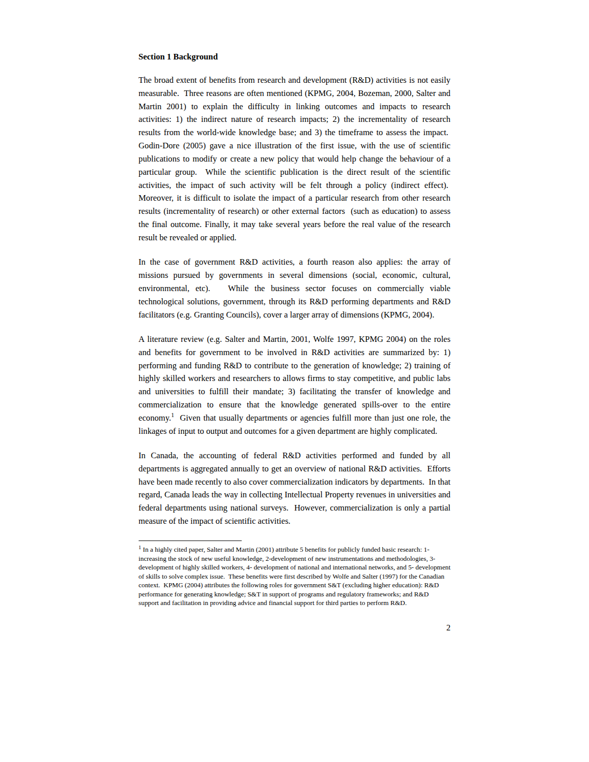Section 1 Background
The broad extent of benefits from research and development (R&D) activities is not easily measurable. Three reasons are often mentioned (KPMG, 2004, Bozeman, 2000, Salter and Martin 2001) to explain the difficulty in linking outcomes and impacts to research activities: 1) the indirect nature of research impacts; 2) the incrementality of research results from the world-wide knowledge base; and 3) the timeframe to assess the impact. Godin-Dore (2005) gave a nice illustration of the first issue, with the use of scientific publications to modify or create a new policy that would help change the behaviour of a particular group. While the scientific publication is the direct result of the scientific activities, the impact of such activity will be felt through a policy (indirect effect). Moreover, it is difficult to isolate the impact of a particular research from other research results (incrementality of research) or other external factors (such as education) to assess the final outcome. Finally, it may take several years before the real value of the research result be revealed or applied.
In the case of government R&D activities, a fourth reason also applies: the array of missions pursued by governments in several dimensions (social, economic, cultural, environmental, etc). While the business sector focuses on commercially viable technological solutions, government, through its R&D performing departments and R&D facilitators (e.g. Granting Councils), cover a larger array of dimensions (KPMG, 2004).
A literature review (e.g. Salter and Martin, 2001, Wolfe 1997, KPMG 2004) on the roles and benefits for government to be involved in R&D activities are summarized by: 1) performing and funding R&D to contribute to the generation of knowledge; 2) training of highly skilled workers and researchers to allows firms to stay competitive, and public labs and universities to fulfill their mandate; 3) facilitating the transfer of knowledge and commercialization to ensure that the knowledge generated spills-over to the entire economy.1 Given that usually departments or agencies fulfill more than just one role, the linkages of input to output and outcomes for a given department are highly complicated.
In Canada, the accounting of federal R&D activities performed and funded by all departments is aggregated annually to get an overview of national R&D activities. Efforts have been made recently to also cover commercialization indicators by departments. In that regard, Canada leads the way in collecting Intellectual Property revenues in universities and federal departments using national surveys. However, commercialization is only a partial measure of the impact of scientific activities.
1 In a highly cited paper, Salter and Martin (2001) attribute 5 benefits for publicly funded basic research: 1- increasing the stock of new useful knowledge, 2-development of new instrumentations and methodologies, 3- development of highly skilled workers, 4- development of national and international networks, and 5- development of skills to solve complex issue. These benefits were first described by Wolfe and Salter (1997) for the Canadian context. KPMG (2004) attributes the following roles for government S&T (excluding higher education): R&D performance for generating knowledge; S&T in support of programs and regulatory frameworks; and R&D support and facilitation in providing advice and financial support for third parties to perform R&D.
2